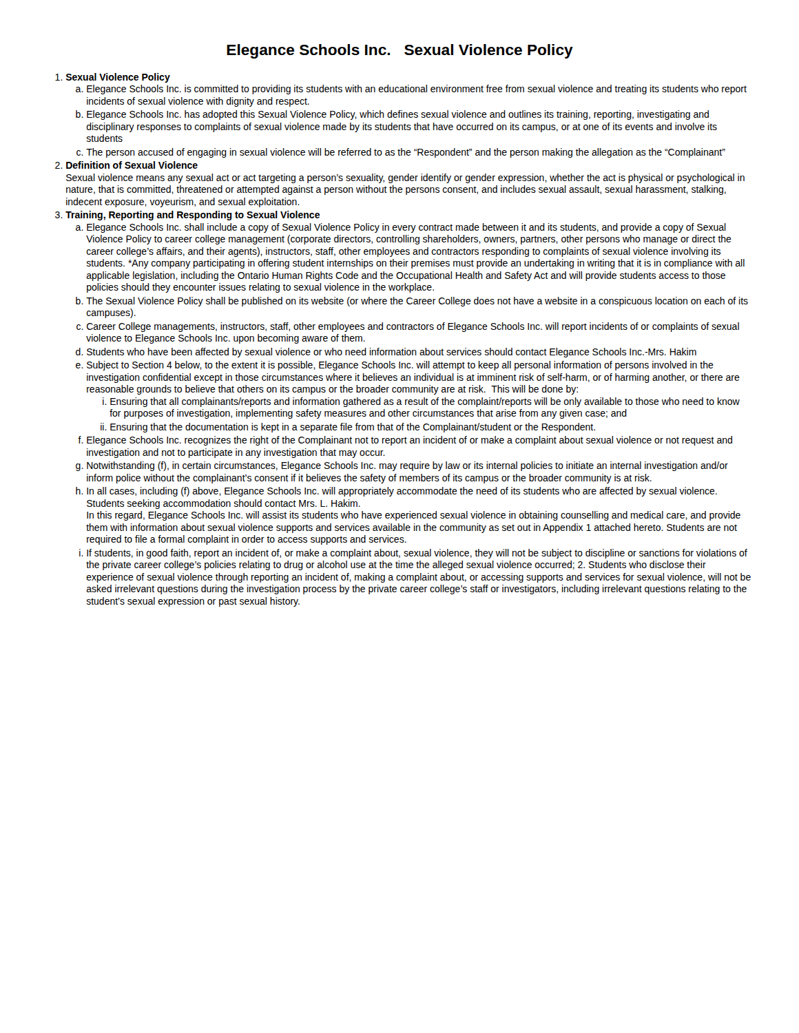Elegance Schools Inc. Sexual Violence Policy
Sexual Violence Policy
Elegance Schools Inc. is committed to providing its students with an educational environment free from sexual violence and treating its students who report incidents of sexual violence with dignity and respect.
Elegance Schools Inc. has adopted this Sexual Violence Policy, which defines sexual violence and outlines its training, reporting, investigating and disciplinary responses to complaints of sexual violence made by its students that have occurred on its campus, or at one of its events and involve its students
The person accused of engaging in sexual violence will be referred to as the “Respondent” and the person making the allegation as the “Complainant”
Definition of Sexual Violence
Sexual violence means any sexual act or act targeting a person’s sexuality, gender identify or gender expression, whether the act is physical or psychological in nature, that is committed, threatened or attempted against a person without the persons consent, and includes sexual assault, sexual harassment, stalking, indecent exposure, voyeurism, and sexual exploitation.
Training, Reporting and Responding to Sexual Violence
Elegance Schools Inc. shall include a copy of Sexual Violence Policy in every contract made between it and its students, and provide a copy of Sexual Violence Policy to career college management (corporate directors, controlling shareholders, owners, partners, other persons who manage or direct the career college’s affairs, and their agents), instructors, staff, other employees and contractors responding to complaints of sexual violence involving its students. *Any company participating in offering student internships on their premises must provide an undertaking in writing that it is in compliance with all applicable legislation, including the Ontario Human Rights Code and the Occupational Health and Safety Act and will provide students access to those policies should they encounter issues relating to sexual violence in the workplace.
The Sexual Violence Policy shall be published on its website (or where the Career College does not have a website in a conspicuous location on each of its campuses).
Career College managements, instructors, staff, other employees and contractors of Elegance Schools Inc. will report incidents of or complaints of sexual violence to Elegance Schools Inc. upon becoming aware of them.
Students who have been affected by sexual violence or who need information about services should contact Elegance Schools Inc.-Mrs. Hakim
Subject to Section 4 below, to the extent it is possible, Elegance Schools Inc. will attempt to keep all personal information of persons involved in the investigation confidential except in those circumstances where it believes an individual is at imminent risk of self-harm, or of harming another, or there are reasonable grounds to believe that others on its campus or the broader community are at risk. This will be done by:
Ensuring that all complainants/reports and information gathered as a result of the complaint/reports will be only available to those who need to know for purposes of investigation, implementing safety measures and other circumstances that arise from any given case; and
Ensuring that the documentation is kept in a separate file from that of the Complainant/student or the Respondent.
Elegance Schools Inc. recognizes the right of the Complainant not to report an incident of or make a complaint about sexual violence or not request and investigation and not to participate in any investigation that may occur.
Notwithstanding (f), in certain circumstances, Elegance Schools Inc. may require by law or its internal policies to initiate an internal investigation and/or inform police without the complainant’s consent if it believes the safety of members of its campus or the broader community is at risk.
In all cases, including (f) above, Elegance Schools Inc. will appropriately accommodate the need of its students who are affected by sexual violence. Students seeking accommodation should contact Mrs. L. Hakim.
In this regard, Elegance Schools Inc. will assist its students who have experienced sexual violence in obtaining counselling and medical care, and provide them with information about sexual violence supports and services available in the community as set out in Appendix 1 attached hereto. Students are not required to file a formal complaint in order to access supports and services.
If students, in good faith, report an incident of, or make a complaint about, sexual violence, they will not be subject to discipline or sanctions for violations of the private career college’s policies relating to drug or alcohol use at the time the alleged sexual violence occurred; 2. Students who disclose their experience of sexual violence through reporting an incident of, making a complaint about, or accessing supports and services for sexual violence, will not be asked irrelevant questions during the investigation process by the private career college’s staff or investigators, including irrelevant questions relating to the student’s sexual expression or past sexual history.